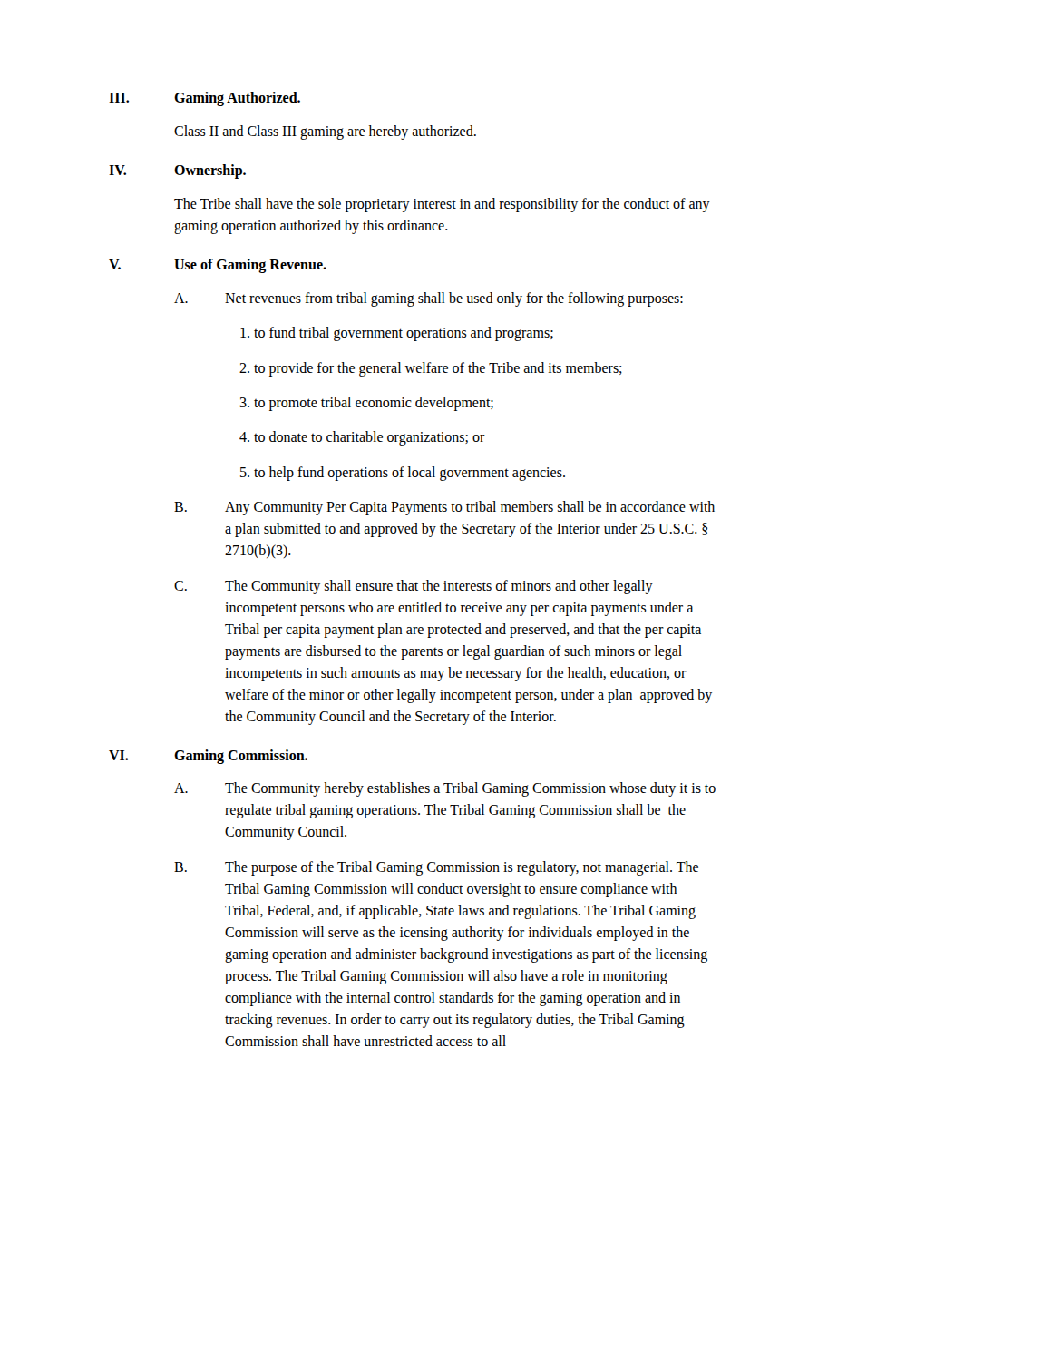III. Gaming Authorized.
Class II and Class III gaming are hereby authorized.
IV. Ownership.
The Tribe shall have the sole proprietary interest in and responsibility for the conduct of any gaming operation authorized by this ordinance.
V. Use of Gaming Revenue.
A. Net revenues from tribal gaming shall be used only for the following purposes:
1. to fund tribal government operations and programs;
2. to provide for the general welfare of the Tribe and its members;
3. to promote tribal economic development;
4. to donate to charitable organizations; or
5. to help fund operations of local government agencies.
B. Any Community Per Capita Payments to tribal members shall be in accordance with a plan submitted to and approved by the Secretary of the Interior under 25 U.S.C. § 2710(b)(3).
C. The Community shall ensure that the interests of minors and other legally incompetent persons who are entitled to receive any per capita payments under a Tribal per capita payment plan are protected and preserved, and that the per capita payments are disbursed to the parents or legal guardian of such minors or legal incompetents in such amounts as may be necessary for the health, education, or welfare of the minor or other legally incompetent person, under a plan approved by the Community Council and the Secretary of the Interior.
VI. Gaming Commission.
A. The Community hereby establishes a Tribal Gaming Commission whose duty it is to regulate tribal gaming operations. The Tribal Gaming Commission shall be the Community Council.
B. The purpose of the Tribal Gaming Commission is regulatory, not managerial. The Tribal Gaming Commission will conduct oversight to ensure compliance with Tribal, Federal, and, if applicable, State laws and regulations. The Tribal Gaming Commission will serve as the icensing authority for individuals employed in the gaming operation and administer background investigations as part of the licensing process. The Tribal Gaming Commission will also have a role in monitoring compliance with the internal control standards for the gaming operation and in tracking revenues. In order to carry out its regulatory duties, the Tribal Gaming Commission shall have unrestricted access to all